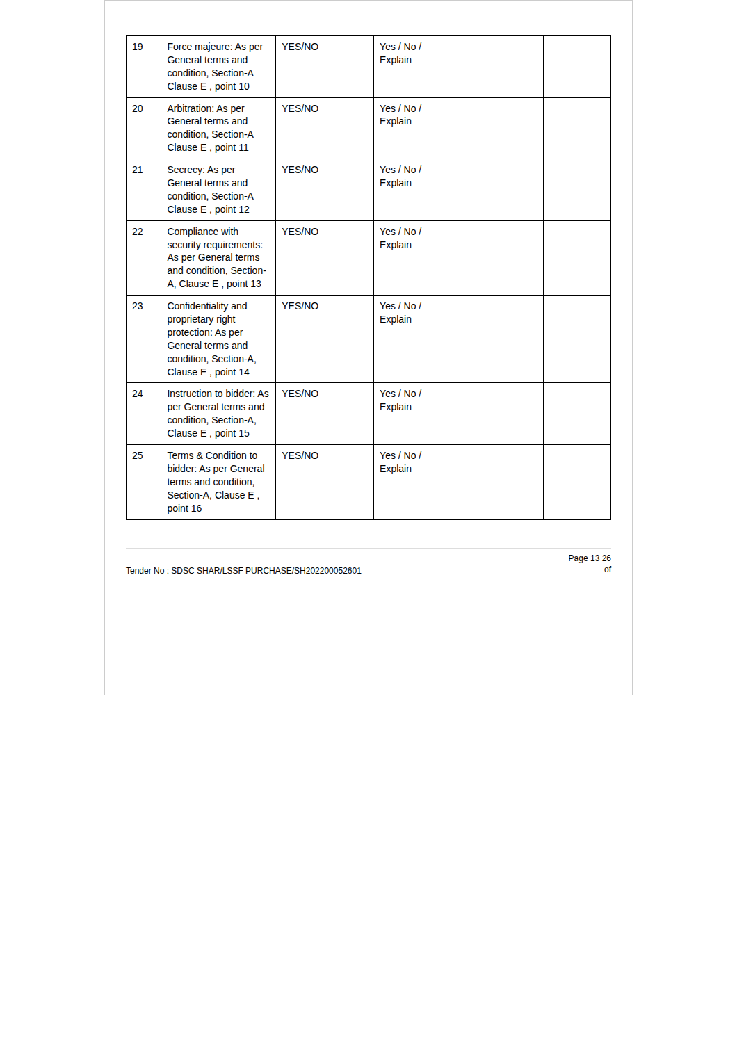| 19 | Force majeure: As per General terms and condition, Section-A Clause E , point 10 | YES/NO | Yes / No / Explain | | |
| 20 | Arbitration: As per General terms and condition, Section-A Clause E , point 11 | YES/NO | Yes / No / Explain | | |
| 21 | Secrecy: As per General terms and condition, Section-A Clause E , point 12 | YES/NO | Yes / No / Explain | | |
| 22 | Compliance with security requirements: As per General terms and condition, Section-A, Clause E , point 13 | YES/NO | Yes / No / Explain | | |
| 23 | Confidentiality and proprietary right protection: As per General terms and condition, Section-A, Clause E , point 14 | YES/NO | Yes / No / Explain | | |
| 24 | Instruction to bidder: As per General terms and condition, Section-A, Clause E , point 15 | YES/NO | Yes / No / Explain | | |
| 25 | Terms & Condition to bidder: As per General terms and condition, Section-A, Clause E , point 16 | YES/NO | Yes / No / Explain | | |
Tender No : SDSC SHAR/LSSF PURCHASE/SH202200052601
Page 13 26
of